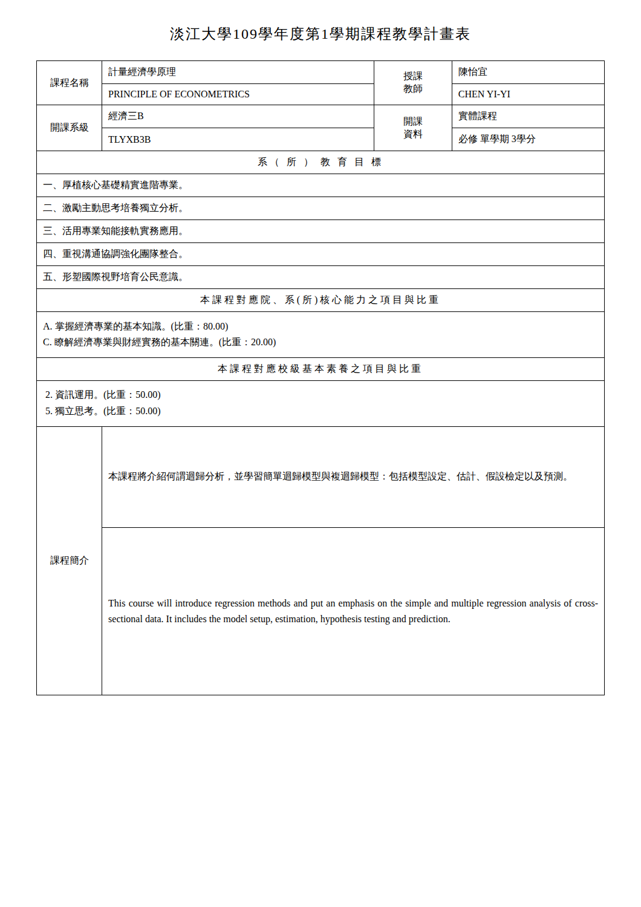淡江大學109學年度第1學期課程教學計畫表
| 課程名稱 | 計量經濟學原理 | 授課 教師 | 陳怡宜 |
| PRINCIPLE OF ECONOMETRICS | CHEN YI-YI |
| 開課系級 | 經濟三B | 開課 資料 | 實體課程 |
| TLYXB3B | 必修 單學期 3學分 |
| 系（ 所 ） 教 育 目 標 |
| 一、厚植核心基礎精實進階專業。 |
| 二、激勵主動思考培養獨立分析。 |
| 三、活用專業知能接軌實務應用。 |
| 四、重視溝通協調強化團隊整合。 |
| 五、形塑國際視野培育公民意識。 |
| 本課程對應院、系(所)核心能力之項目與比重 |
| A. 掌握經濟專業的基本知識。(比重：80.00) C. 瞭解經濟專業與財經實務的基本關連。(比重：20.00) |
| 本課程對應校級基本素養之項目與比重 |
| 2. 資訊運用。(比重：50.00) 5. 獨立思考。(比重：50.00) |
| 課程簡介 | 本課程將介紹何謂迴歸分析，並學習簡單迴歸模型與複迴歸模型：包括模型設定、估計、假設檢定以及預測。 |
| This course will introduce regression methods and put an emphasis on the simple and multiple regression analysis of cross-sectional data. It includes the model setup, estimation, hypothesis testing and prediction. |